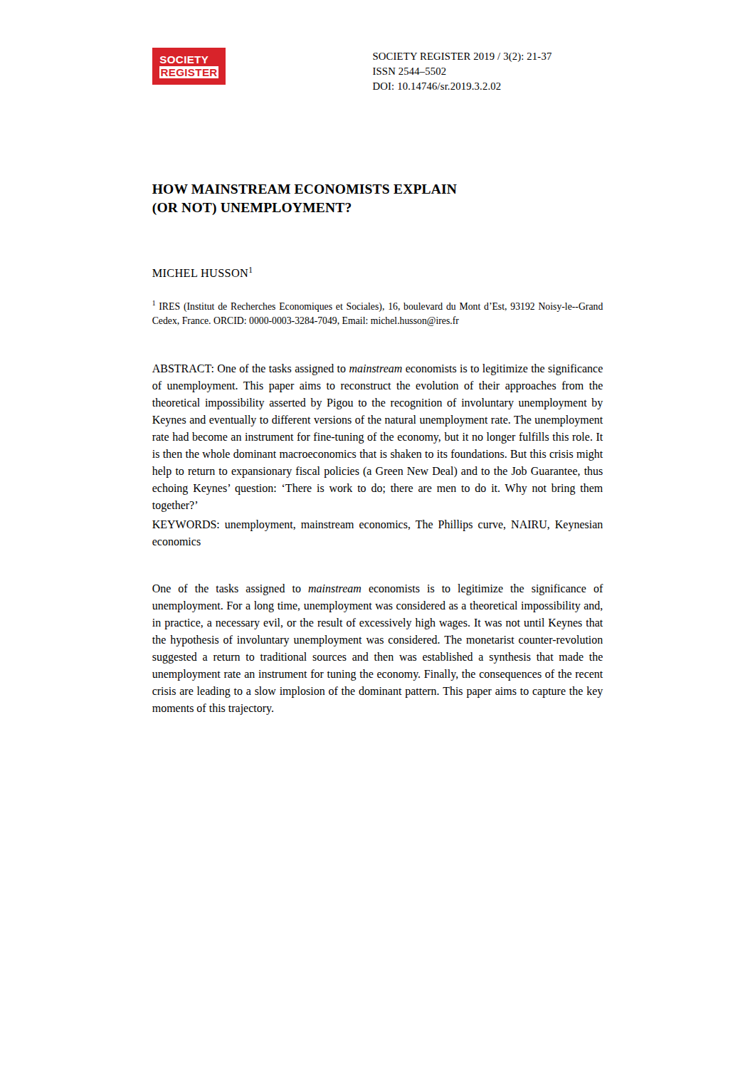Society Register
SOCIETY REGISTER 2019 / 3(2): 21-37
ISSN 2544–5502
DOI: 10.14746/sr.2019.3.2.02
How mainstream economists explain
(or not) unemployment?
Michel Husson1
1 IRES (Institut de Recherches Economiques et Sociales), 16, boulevard du Mont d’Est, 93192 Noisy-le--Grand Cedex, France. ORCID: 0000-0003-3284-7049, Email: michel.husson@ires.fr
ABSTRACT: One of the tasks assigned to mainstream economists is to legitimize the significance of unemployment. This paper aims to reconstruct the evolution of their approaches from the theoretical impossibility asserted by Pigou to the recognition of involuntary unemployment by Keynes and eventually to different versions of the natural unemployment rate. The unemployment rate had become an instrument for fine-tuning of the economy, but it no longer fulfills this role. It is then the whole dominant macroeconomics that is shaken to its foundations. But this crisis might help to return to expansionary fiscal policies (a Green New Deal) and to the Job Guarantee, thus echoing Keynes’ question: ‘There is work to do; there are men to do it. Why not bring them together?’
KEYWORDS: unemployment, mainstream economics, The Phillips curve, NAIRU, Keynesian economics
One of the tasks assigned to mainstream economists is to legitimize the significance of unemployment. For a long time, unemployment was considered as a theoretical impossibility and, in practice, a necessary evil, or the result of excessively high wages. It was not until Keynes that the hypothesis of involuntary unemployment was considered. The monetarist counter-revolution suggested a return to traditional sources and then was established a synthesis that made the unemployment rate an instrument for tuning the economy. Finally, the consequences of the recent crisis are leading to a slow implosion of the dominant pattern. This paper aims to capture the key moments of this trajectory.